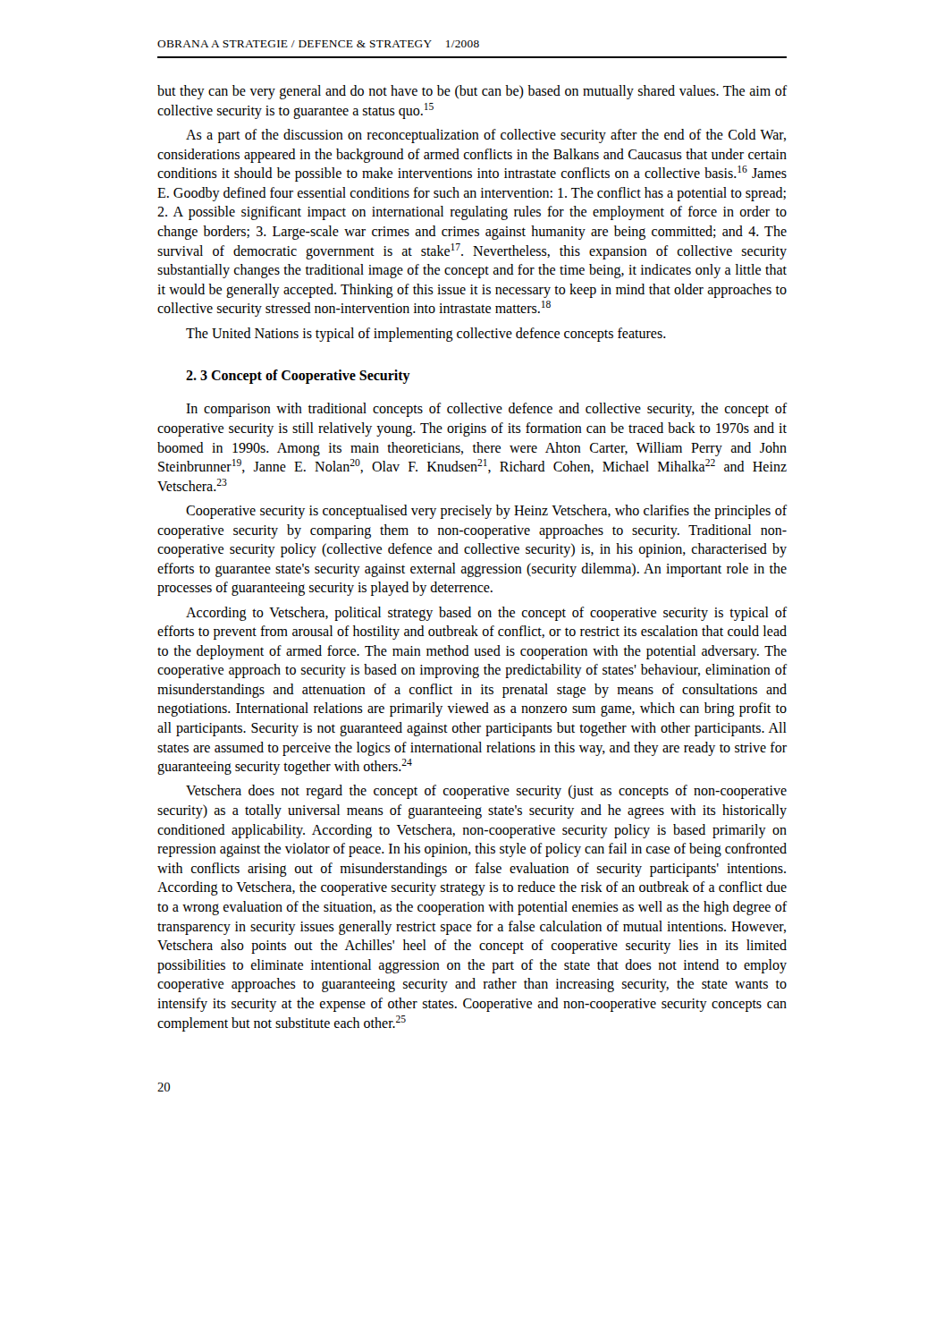OBRANA A STRATEGIE / DEFENCE & STRATEGY 1/2008
but they can be very general and do not have to be (but can be) based on mutually shared values. The aim of collective security is to guarantee a status quo.15
As a part of the discussion on reconceptualization of collective security after the end of the Cold War, considerations appeared in the background of armed conflicts in the Balkans and Caucasus that under certain conditions it should be possible to make interventions into intrastate conflicts on a collective basis.16 James E. Goodby defined four essential conditions for such an intervention: 1. The conflict has a potential to spread; 2. A possible significant impact on international regulating rules for the employment of force in order to change borders; 3. Large-scale war crimes and crimes against humanity are being committed; and 4. The survival of democratic government is at stake17. Nevertheless, this expansion of collective security substantially changes the traditional image of the concept and for the time being, it indicates only a little that it would be generally accepted. Thinking of this issue it is necessary to keep in mind that older approaches to collective security stressed non-intervention into intrastate matters.18
The United Nations is typical of implementing collective defence concepts features.
2. 3 Concept of Cooperative Security
In comparison with traditional concepts of collective defence and collective security, the concept of cooperative security is still relatively young. The origins of its formation can be traced back to 1970s and it boomed in 1990s. Among its main theoreticians, there were Ahton Carter, William Perry and John Steinbrunner19, Janne E. Nolan20, Olav F. Knudsen21, Richard Cohen, Michael Mihalka22 and Heinz Vetschera.23
Cooperative security is conceptualised very precisely by Heinz Vetschera, who clarifies the principles of cooperative security by comparing them to non-cooperative approaches to security. Traditional non-cooperative security policy (collective defence and collective security) is, in his opinion, characterised by efforts to guarantee state's security against external aggression (security dilemma). An important role in the processes of guaranteeing security is played by deterrence.
According to Vetschera, political strategy based on the concept of cooperative security is typical of efforts to prevent from arousal of hostility and outbreak of conflict, or to restrict its escalation that could lead to the deployment of armed force. The main method used is cooperation with the potential adversary. The cooperative approach to security is based on improving the predictability of states' behaviour, elimination of misunderstandings and attenuation of a conflict in its prenatal stage by means of consultations and negotiations. International relations are primarily viewed as a nonzero sum game, which can bring profit to all participants. Security is not guaranteed against other participants but together with other participants. All states are assumed to perceive the logics of international relations in this way, and they are ready to strive for guaranteeing security together with others.24
Vetschera does not regard the concept of cooperative security (just as concepts of non-cooperative security) as a totally universal means of guaranteeing state's security and he agrees with its historically conditioned applicability. According to Vetschera, non-cooperative security policy is based primarily on repression against the violator of peace. In his opinion, this style of policy can fail in case of being confronted with conflicts arising out of misunderstandings or false evaluation of security participants' intentions. According to Vetschera, the cooperative security strategy is to reduce the risk of an outbreak of a conflict due to a wrong evaluation of the situation, as the cooperation with potential enemies as well as the high degree of transparency in security issues generally restrict space for a false calculation of mutual intentions. However, Vetschera also points out the Achilles' heel of the concept of cooperative security lies in its limited possibilities to eliminate intentional aggression on the part of the state that does not intend to employ cooperative approaches to guaranteeing security and rather than increasing security, the state wants to intensify its security at the expense of other states. Cooperative and non-cooperative security concepts can complement but not substitute each other.25
20